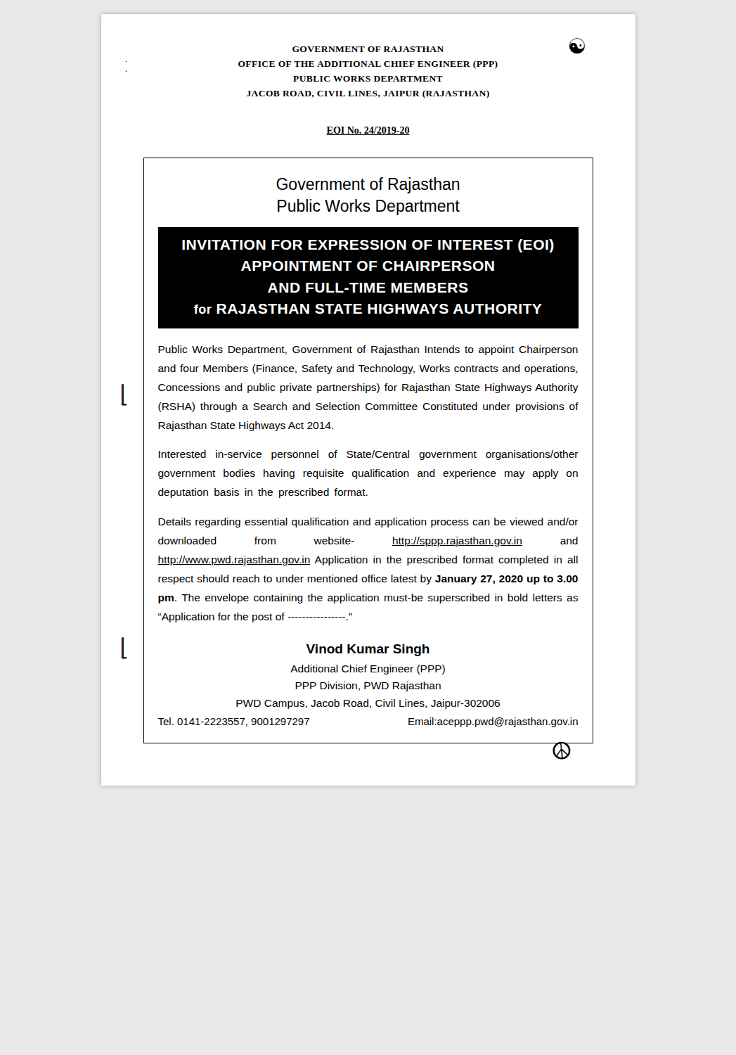·
·
☯
⌊
⌊
☮
Government of Rajasthan
Office of the Additional Chief Engineer (PPP)
Public Works Department
Jacob Road, Civil Lines, Jaipur (Rajasthan)
EOI No. 24/2019-20
Government of Rajasthan
Public Works Department
INVITATION FOR EXPRESSION OF INTEREST (EOI)
APPOINTMENT OF CHAIRPERSON
AND FULL-TIME MEMBERS
for RAJASTHAN STATE HIGHWAYS AUTHORITY
Public Works Department, Government of Rajasthan Intends to appoint Chairperson and four Members (Finance, Safety and Technology, Works contracts and operations, Concessions and public private partnerships) for Rajasthan State Highways Authority (RSHA) through a Search and Selection Committee Constituted under provisions of Rajasthan State Highways Act 2014.
Interested in-service personnel of State/Central government organisations/other government bodies having requisite qualification and experience may apply on deputation basis in the prescribed format.
Details regarding essential qualification and application process can be viewed and/or downloaded from website- http://sppp.rajasthan.gov.in and http://www.pwd.rajasthan.gov.in Application in the prescribed format completed in all respect should reach to under mentioned office latest by January 27, 2020 up to 3.00 pm. The envelope containing the application must-be superscribed in bold letters as “Application for the post of ----------------.”
Vinod Kumar Singh
Additional Chief Engineer (PPP)
PPP Division, PWD Rajasthan
PWD Campus, Jacob Road, Civil Lines, Jaipur-302006
Tel. 0141-2223557, 9001297297 Email:aceppp.pwd@rajasthan.gov.in